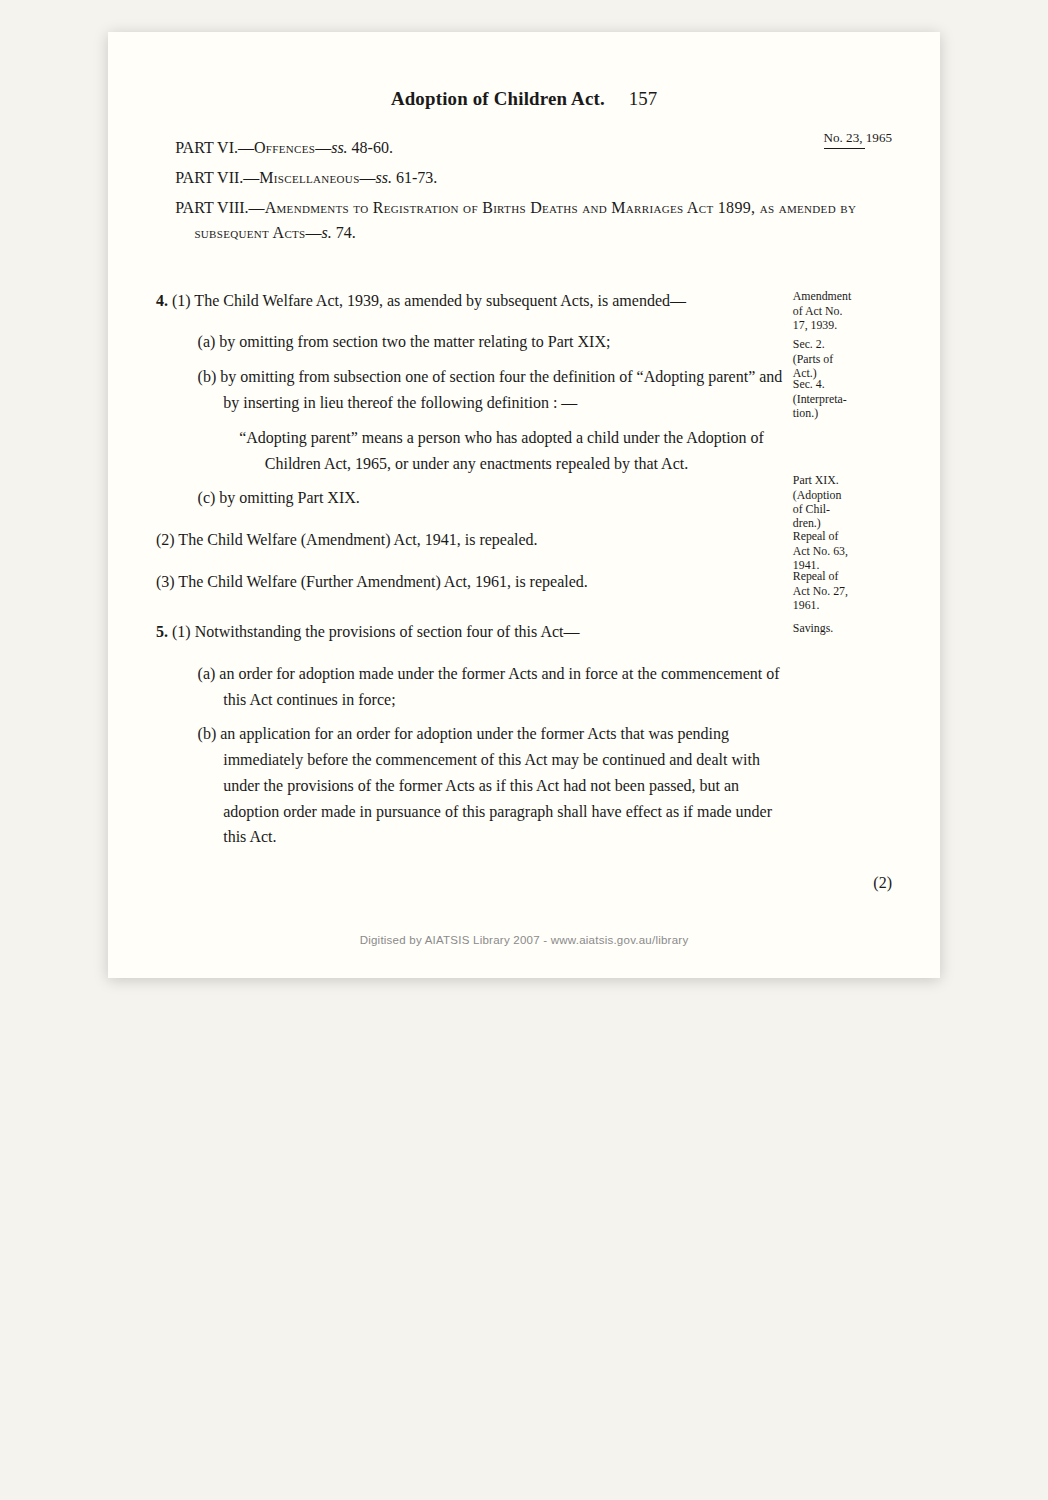Adoption of Children Act. 157
No. 23, 1965
PART VI.—Offences—ss. 48-60.
PART VII.—Miscellaneous—ss. 61-73.
PART VIII.—Amendments to Registration of Births Deaths and Marriages Act 1899, as amended by subsequent Acts—s. 74.
Amendment
of Act No.
17, 1939.
Sec. 2.
(Parts of
Act.)
Sec. 4.
(Interpreta-
tion.)
Part XIX.
(Adoption
of Chil-
dren.)
Repeal of
Act No. 63,
1941.
Repeal of
Act No. 27,
1961.
4. (1) The Child Welfare Act, 1939, as amended by subsequent Acts, is amended—
(a) by omitting from section two the matter relating to Part XIX;
(b) by omitting from subsection one of section four the definition of “Adopting parent” and by inserting in lieu thereof the following definition : —
“Adopting parent” means a person who has adopted a child under the Adoption of Children Act, 1965, or under any enactments repealed by that Act.
(c) by omitting Part XIX.
(2) The Child Welfare (Amendment) Act, 1941, is repealed.
(3) The Child Welfare (Further Amendment) Act, 1961, is repealed.
Savings.
5. (1) Notwithstanding the provisions of section four of this Act—
(a) an order for adoption made under the former Acts and in force at the commencement of this Act continues in force;
(b) an application for an order for adoption under the former Acts that was pending immediately before the commencement of this Act may be continued and dealt with under the provisions of the former Acts as if this Act had not been passed, but an adoption order made in pursuance of this paragraph shall have effect as if made under this Act.
(2)
Digitised by AIATSIS Library 2007 - www.aiatsis.gov.au/library